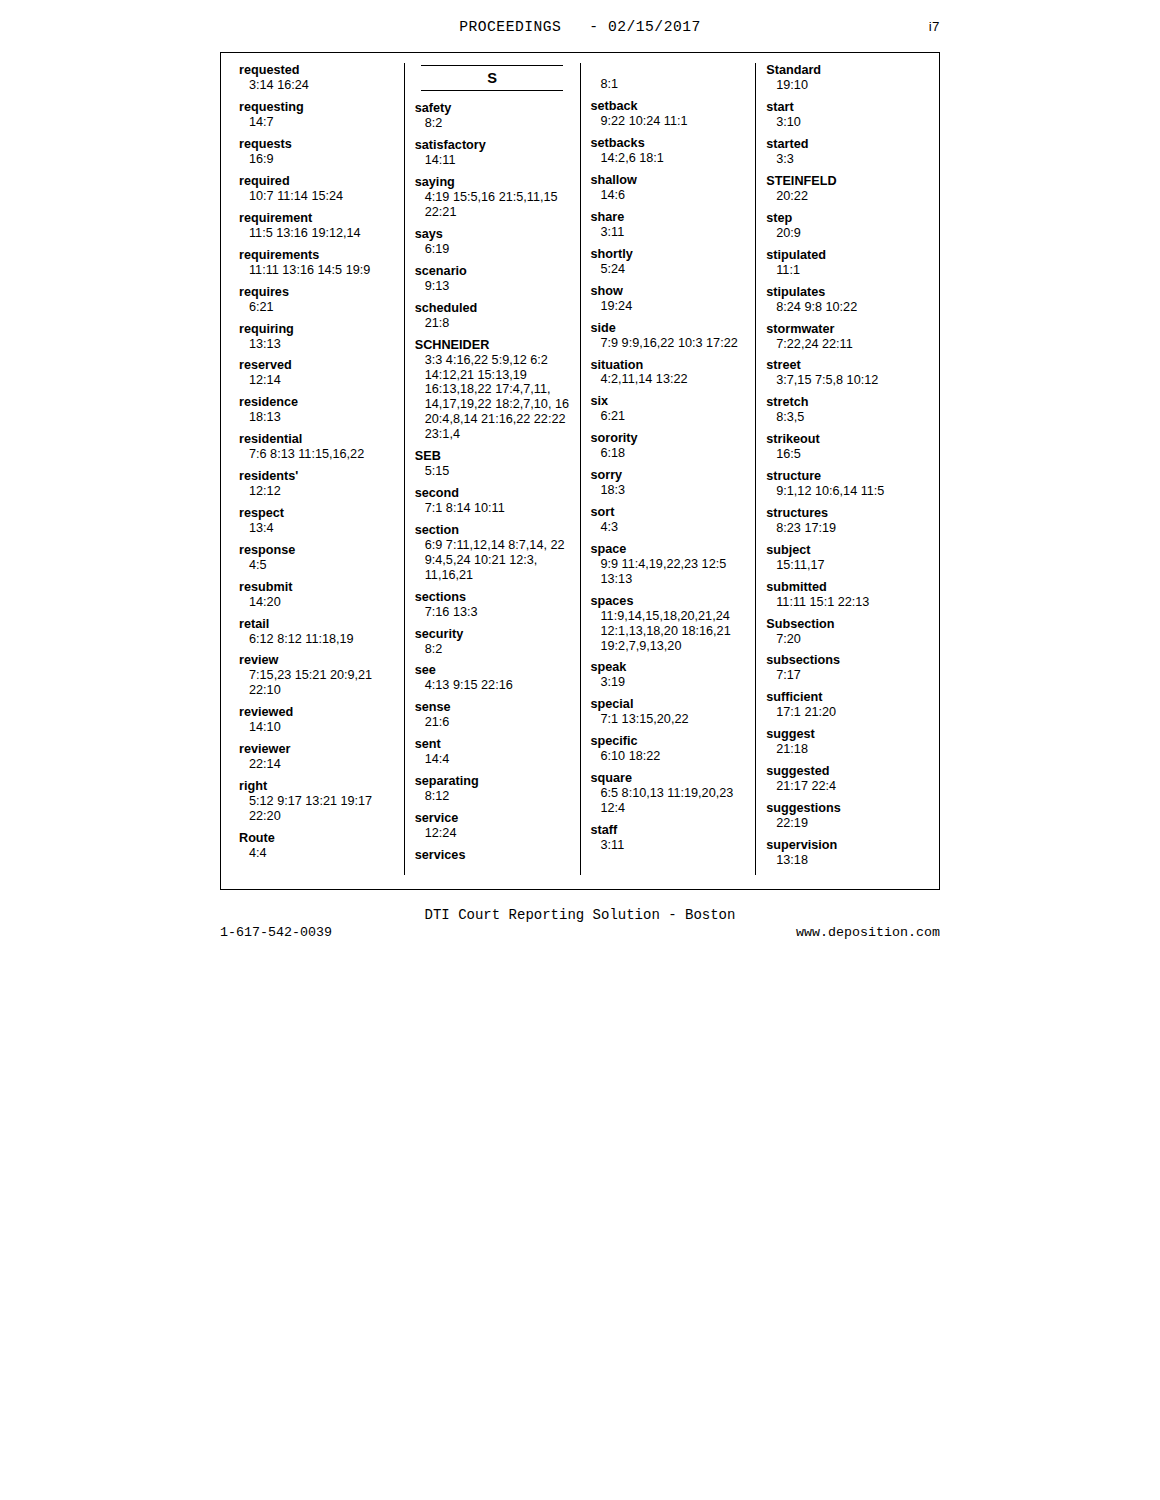PROCEEDINGS - 02/15/2017 i7
requested
3:14 16:24
requesting
14:7
requests
16:9
required
10:7 11:14 15:24
requirement
11:5 13:16 19:12,14
requirements
11:11 13:16 14:5 19:9
requires
6:21
requiring
13:13
reserved
12:14
residence
18:13
residential
7:6 8:13 11:15,16,22
residents'
12:12
respect
13:4
response
4:5
resubmit
14:20
retail
6:12 8:12 11:18,19
review
7:15,23 15:21 20:9,21 22:10
reviewed
14:10
reviewer
22:14
right
5:12 9:17 13:21 19:17 22:20
Route
4:4
S
safety
8:2
satisfactory
14:11
saying
4:19 15:5,16 21:5,11,15 22:21
says
6:19
scenario
9:13
scheduled
21:8
SCHNEIDER
3:3 4:16,22 5:9,12 6:2 14:12,21 15:13,19 16:13,18,22 17:4,7,11, 14,17,19,22 18:2,7,10, 16 20:4,8,14 21:16,22 22:22 23:1,4
SEB
5:15
second
7:1 8:14 10:11
section
6:9 7:11,12,14 8:7,14, 22 9:4,5,24 10:21 12:3, 11,16,21
sections
7:16 13:3
security
8:2
see
4:13 9:15 22:16
sense
21:6
sent
14:4
separating
8:12
service
12:24
services
8:1
setback
9:22 10:24 11:1
setbacks
14:2,6 18:1
shallow
14:6
share
3:11
shortly
5:24
show
19:24
side
7:9 9:9,16,22 10:3 17:22
situation
4:2,11,14 13:22
six
6:21
sorority
6:18
sorry
18:3
sort
4:3
space
9:9 11:4,19,22,23 12:5 13:13
spaces
11:9,14,15,18,20,21,24 12:1,13,18,20 18:16,21 19:2,7,9,13,20
speak
3:19
special
7:1 13:15,20,22
specific
6:10 18:22
square
6:5 8:10,13 11:19,20,23 12:4
staff
3:11
Standard
19:10
start
3:10
started
3:3
STEINFELD
20:22
step
20:9
stipulated
11:1
stipulates
8:24 9:8 10:22
stormwater
7:22,24 22:11
street
3:7,15 7:5,8 10:12
stretch
8:3,5
strikeout
16:5
structure
9:1,12 10:6,14 11:5
structures
8:23 17:19
subject
15:11,17
submitted
11:11 15:1 22:13
Subsection
7:20
subsections
7:17
sufficient
17:1 21:20
suggest
21:18
suggested
21:17 22:4
suggestions
22:19
supervision
13:18
DTI Court Reporting Solution - Boston
1-617-542-0039 www.deposition.com